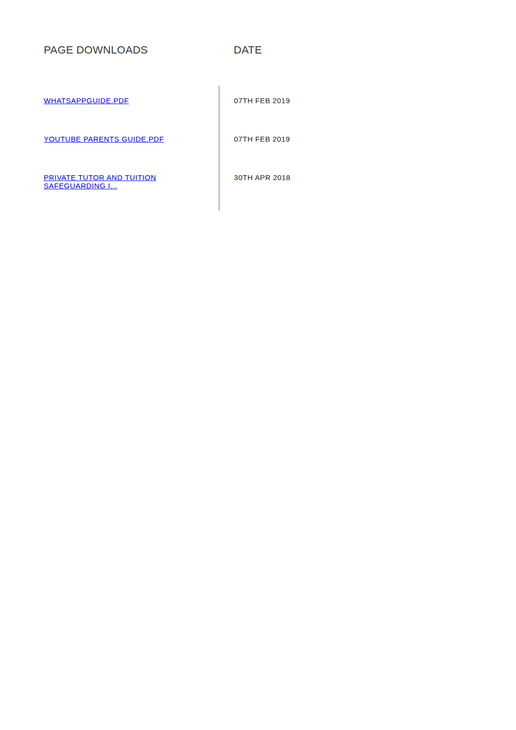| PAGE DOWNLOADS | DATE |
| --- | --- |
| WHATSAPPGUIDE.PDF | 07TH FEB 2019 |
| YOUTUBE PARENTS GUIDE.PDF | 07TH FEB 2019 |
| PRIVATE TUTOR AND TUITION SAFEGUARDING I... | 30TH APR 2018 |